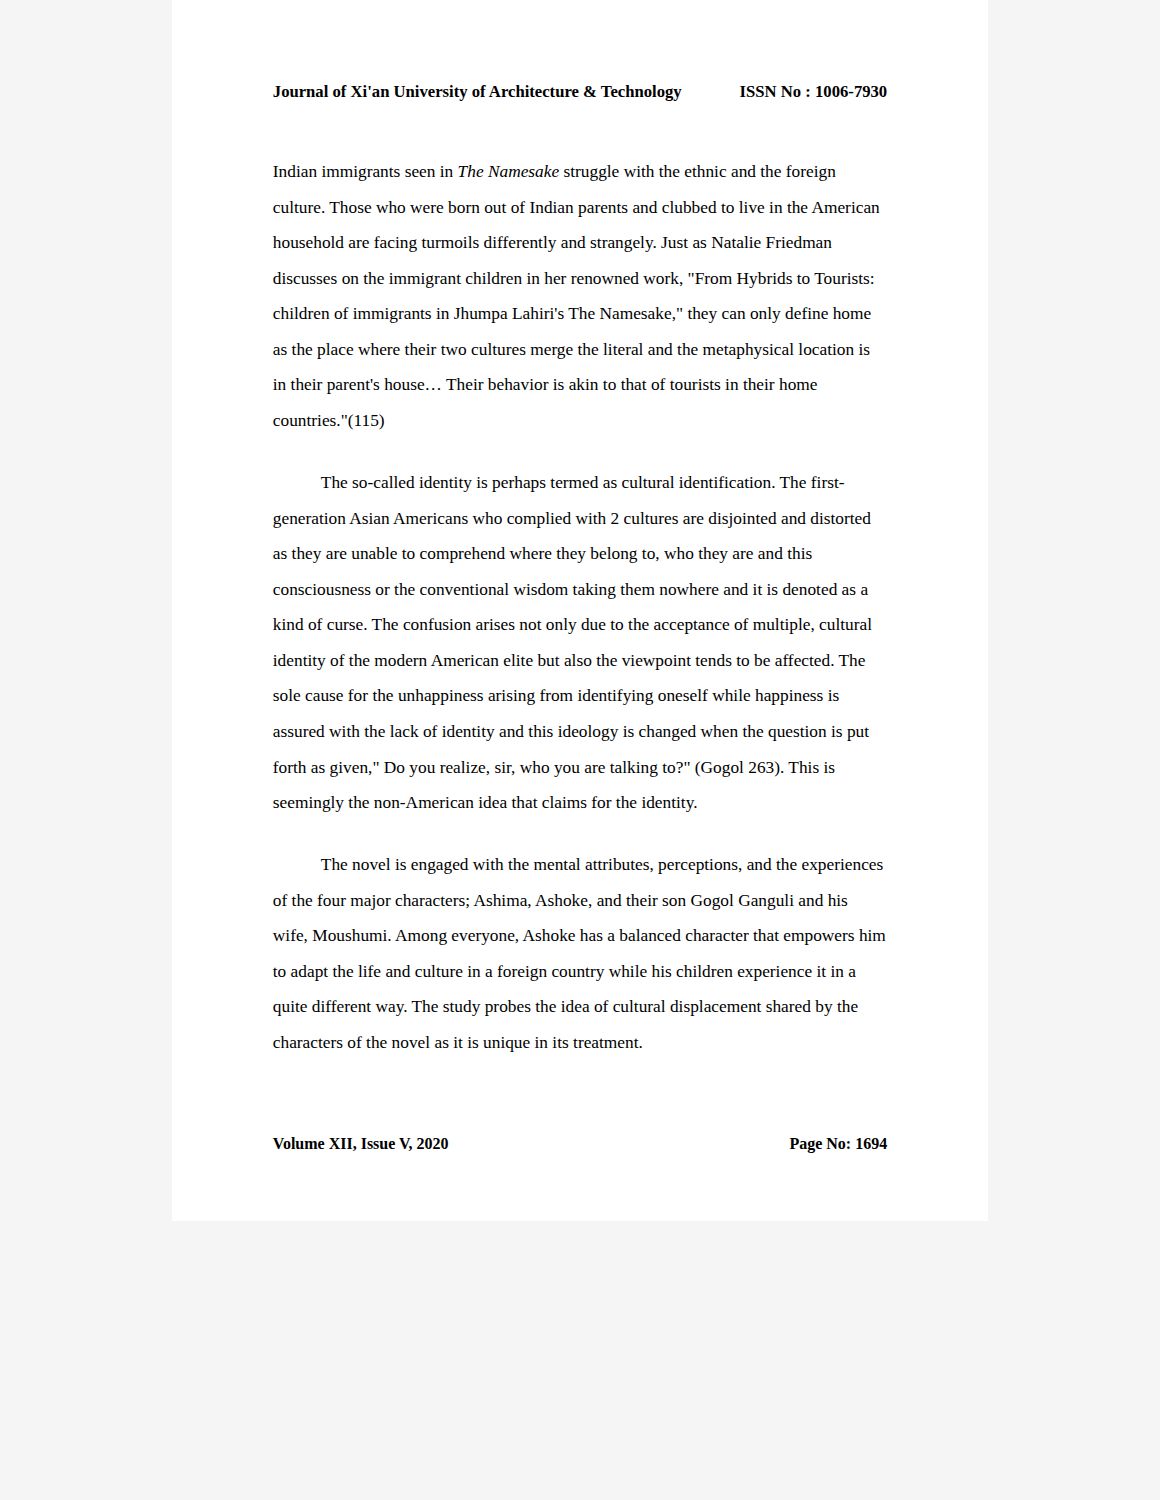Journal of Xi'an University of Architecture & Technology
ISSN No : 1006-7930
Indian immigrants seen in The Namesake struggle with the ethnic and the foreign culture. Those who were born out of Indian parents and clubbed to live in the American household are facing turmoils differently and strangely. Just as Natalie Friedman discusses on the immigrant children in her renowned work, "From Hybrids to Tourists: children of immigrants in Jhumpa Lahiri's The Namesake," they can only define home as the place where their two cultures merge the literal and the metaphysical location is in their parent's house… Their behavior is akin to that of tourists in their home countries."(115)
The so-called identity is perhaps termed as cultural identification. The first-generation Asian Americans who complied with 2 cultures are disjointed and distorted as they are unable to comprehend where they belong to, who they are and this consciousness or the conventional wisdom taking them nowhere and it is denoted as a kind of curse. The confusion arises not only due to the acceptance of multiple, cultural identity of the modern American elite but also the viewpoint tends to be affected. The sole cause for the unhappiness arising from identifying oneself while happiness is assured with the lack of identity and this ideology is changed when the question is put forth as given," Do you realize, sir, who you are talking to?" (Gogol 263). This is seemingly the non-American idea that claims for the identity.
The novel is engaged with the mental attributes, perceptions, and the experiences of the four major characters; Ashima, Ashoke, and their son Gogol Ganguli and his wife, Moushumi. Among everyone, Ashoke has a balanced character that empowers him to adapt the life and culture in a foreign country while his children experience it in a quite different way. The study probes the idea of cultural displacement shared by the characters of the novel as it is unique in its treatment.
Volume XII, Issue V, 2020
Page No: 1694